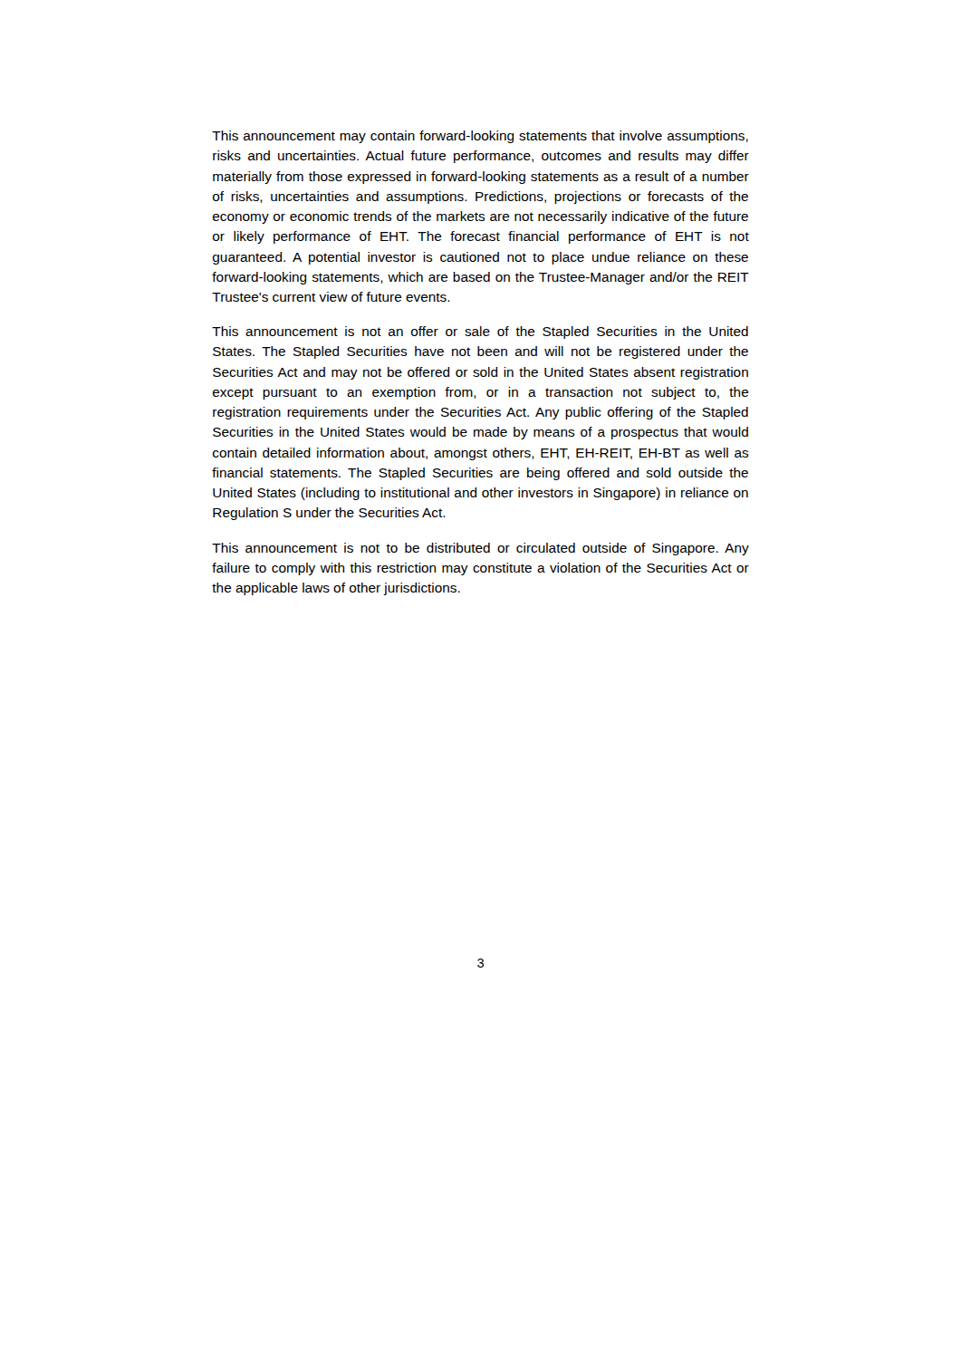This announcement may contain forward-looking statements that involve assumptions, risks and uncertainties. Actual future performance, outcomes and results may differ materially from those expressed in forward-looking statements as a result of a number of risks, uncertainties and assumptions. Predictions, projections or forecasts of the economy or economic trends of the markets are not necessarily indicative of the future or likely performance of EHT. The forecast financial performance of EHT is not guaranteed. A potential investor is cautioned not to place undue reliance on these forward-looking statements, which are based on the Trustee-Manager and/or the REIT Trustee's current view of future events.
This announcement is not an offer or sale of the Stapled Securities in the United States. The Stapled Securities have not been and will not be registered under the Securities Act and may not be offered or sold in the United States absent registration except pursuant to an exemption from, or in a transaction not subject to, the registration requirements under the Securities Act. Any public offering of the Stapled Securities in the United States would be made by means of a prospectus that would contain detailed information about, amongst others, EHT, EH-REIT, EH-BT as well as financial statements. The Stapled Securities are being offered and sold outside the United States (including to institutional and other investors in Singapore) in reliance on Regulation S under the Securities Act.
This announcement is not to be distributed or circulated outside of Singapore. Any failure to comply with this restriction may constitute a violation of the Securities Act or the applicable laws of other jurisdictions.
3